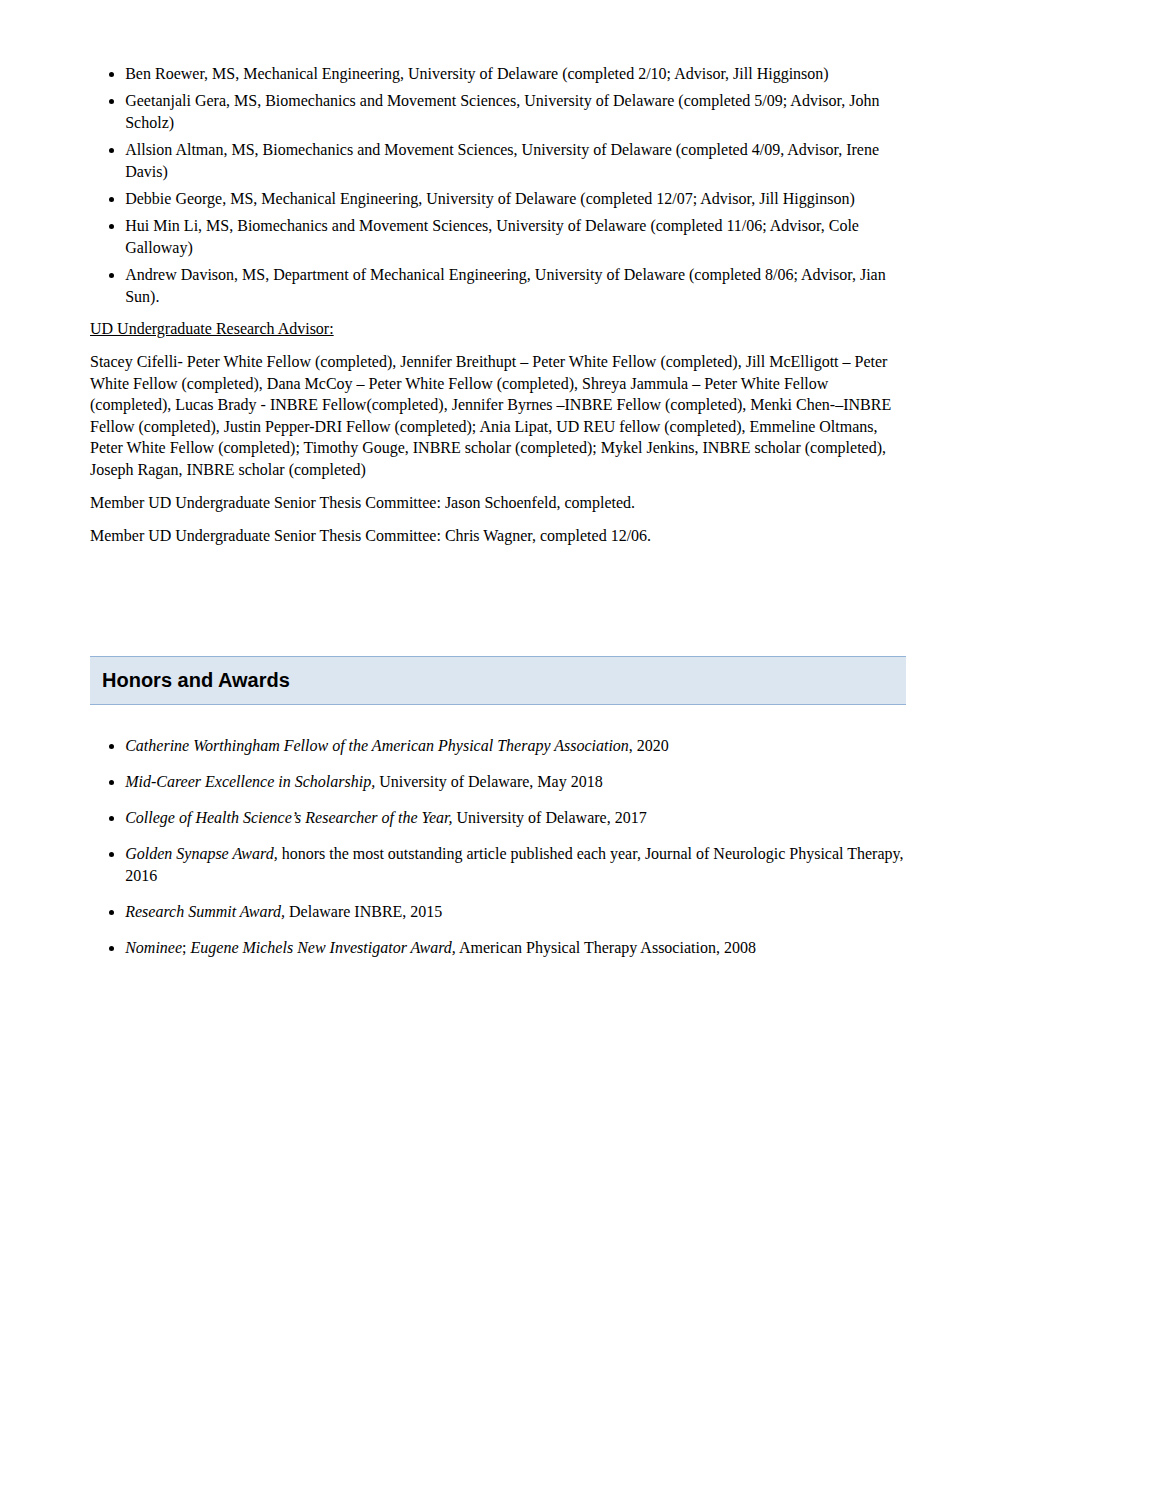Ben Roewer, MS, Mechanical Engineering, University of Delaware (completed 2/10; Advisor, Jill Higginson)
Geetanjali Gera, MS, Biomechanics and Movement Sciences, University of Delaware (completed 5/09; Advisor, John Scholz)
Allsion Altman, MS, Biomechanics and Movement Sciences, University of Delaware (completed 4/09, Advisor, Irene Davis)
Debbie George, MS, Mechanical Engineering, University of Delaware (completed 12/07; Advisor, Jill Higginson)
Hui Min Li, MS, Biomechanics and Movement Sciences, University of Delaware (completed 11/06; Advisor, Cole Galloway)
Andrew Davison, MS, Department of Mechanical Engineering, University of Delaware (completed 8/06; Advisor, Jian Sun).
UD Undergraduate Research Advisor:
Stacey Cifelli- Peter White Fellow (completed), Jennifer Breithupt – Peter White Fellow (completed), Jill McElligott – Peter White Fellow (completed), Dana McCoy – Peter White Fellow (completed), Shreya Jammula – Peter White Fellow (completed), Lucas Brady - INBRE Fellow(completed), Jennifer Byrnes –INBRE Fellow (completed), Menki Chen-–INBRE Fellow (completed), Justin Pepper-DRI Fellow (completed); Ania Lipat, UD REU fellow (completed), Emmeline Oltmans, Peter White Fellow (completed); Timothy Gouge, INBRE scholar (completed); Mykel Jenkins, INBRE scholar (completed), Joseph Ragan, INBRE scholar (completed)
Member UD Undergraduate Senior Thesis Committee: Jason Schoenfeld, completed.
Member UD Undergraduate Senior Thesis Committee: Chris Wagner, completed 12/06.
Honors and Awards
Catherine Worthingham Fellow of the American Physical Therapy Association, 2020
Mid-Career Excellence in Scholarship, University of Delaware, May 2018
College of Health Science’s Researcher of the Year, University of Delaware, 2017
Golden Synapse Award, honors the most outstanding article published each year, Journal of Neurologic Physical Therapy, 2016
Research Summit Award, Delaware INBRE, 2015
Nominee; Eugene Michels New Investigator Award, American Physical Therapy Association, 2008